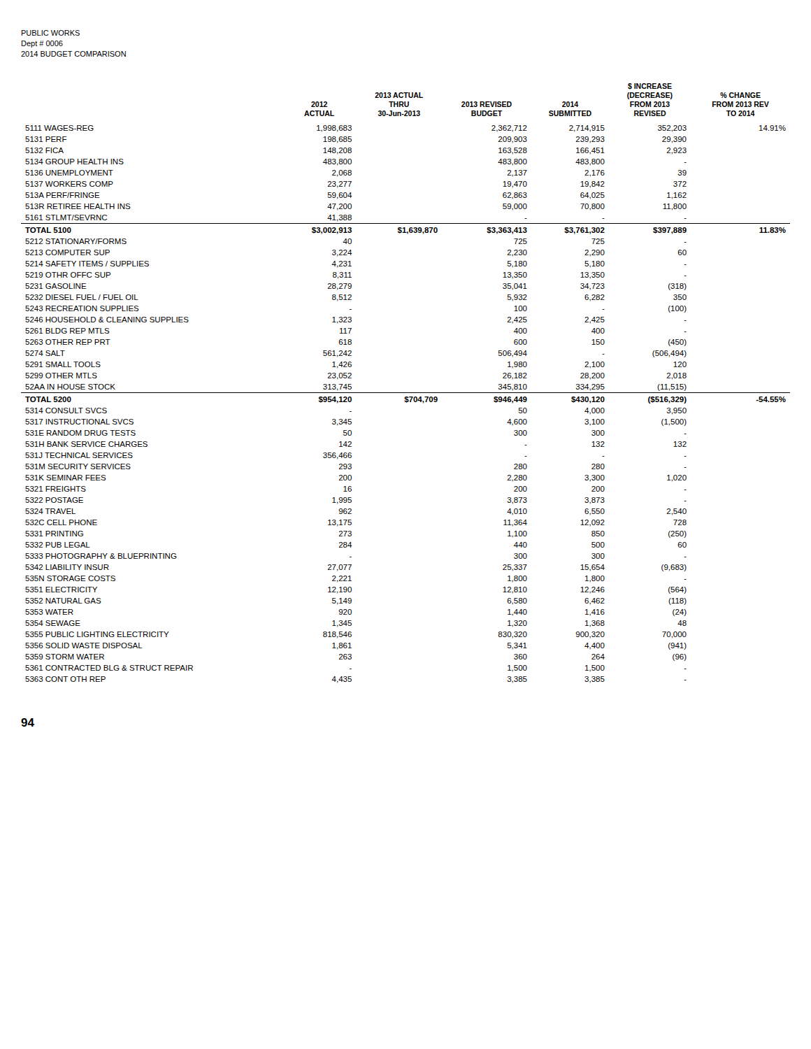PUBLIC WORKS
Dept # 0006
2014 BUDGET COMPARISON
| | 2012 ACTUAL | 2013 ACTUAL THRU 30-Jun-2013 | 2013 REVISED BUDGET | 2014 SUBMITTED | $ INCREASE (DECREASE) FROM 2013 REVISED | % CHANGE FROM 2013 REV TO 2014 |
| --- | --- | --- | --- | --- | --- | --- |
| 5111 WAGES-REG | 1,998,683 | | 2,362,712 | 2,714,915 | 352,203 | 14.91% |
| 5131 PERF | 198,685 | | 209,903 | 239,293 | 29,390 | |
| 5132 FICA | 148,208 | | 163,528 | 166,451 | 2,923 | |
| 5134 GROUP HEALTH INS | 483,800 | | 483,800 | 483,800 | - | |
| 5136 UNEMPLOYMENT | 2,068 | | 2,137 | 2,176 | 39 | |
| 5137 WORKERS COMP | 23,277 | | 19,470 | 19,842 | 372 | |
| 513A PERF/FRINGE | 59,604 | | 62,863 | 64,025 | 1,162 | |
| 513R RETIREE HEALTH INS | 47,200 | | 59,000 | 70,800 | 11,800 | |
| 5161 STLMT/SEVRNC | 41,388 | | - | - | - | |
| TOTAL 5100 | $3,002,913 | $1,639,870 | $3,363,413 | $3,761,302 | $397,889 | 11.83% |
| 5212 STATIONARY/FORMS | 40 | | 725 | 725 | - | |
| 5213 COMPUTER SUP | 3,224 | | 2,230 | 2,290 | 60 | |
| 5214 SAFETY ITEMS / SUPPLIES | 4,231 | | 5,180 | 5,180 | - | |
| 5219 OTHR OFFC SUP | 8,311 | | 13,350 | 13,350 | - | |
| 5231 GASOLINE | 28,279 | | 35,041 | 34,723 | (318) | |
| 5232 DIESEL FUEL / FUEL OIL | 8,512 | | 5,932 | 6,282 | 350 | |
| 5243 RECREATION SUPPLIES | - | | 100 | - | (100) | |
| 5246 HOUSEHOLD & CLEANING SUPPLIES | 1,323 | | 2,425 | 2,425 | - | |
| 5261 BLDG REP MTLS | 117 | | 400 | 400 | - | |
| 5263 OTHER REP PRT | 618 | | 600 | 150 | (450) | |
| 5274 SALT | 561,242 | | 506,494 | - | (506,494) | |
| 5291 SMALL TOOLS | 1,426 | | 1,980 | 2,100 | 120 | |
| 5299 OTHER MTLS | 23,052 | | 26,182 | 28,200 | 2,018 | |
| 52AA IN HOUSE STOCK | 313,745 | | 345,810 | 334,295 | (11,515) | |
| TOTAL 5200 | $954,120 | $704,709 | $946,449 | $430,120 | ($516,329) | -54.55% |
| 5314 CONSULT SVCS | - | | 50 | 4,000 | 3,950 | |
| 5317 INSTRUCTIONAL SVCS | 3,345 | | 4,600 | 3,100 | (1,500) | |
| 531E RANDOM DRUG TESTS | 50 | | 300 | 300 | - | |
| 531H BANK SERVICE CHARGES | 142 | | - | 132 | 132 | |
| 531J TECHNICAL SERVICES | 356,466 | | - | - | - | |
| 531M SECURITY SERVICES | 293 | | 280 | 280 | - | |
| 531K SEMINAR FEES | 200 | | 2,280 | 3,300 | 1,020 | |
| 5321 FREIGHTS | 16 | | 200 | 200 | - | |
| 5322 POSTAGE | 1,995 | | 3,873 | 3,873 | - | |
| 5324 TRAVEL | 962 | | 4,010 | 6,550 | 2,540 | |
| 532C CELL PHONE | 13,175 | | 11,364 | 12,092 | 728 | |
| 5331 PRINTING | 273 | | 1,100 | 850 | (250) | |
| 5332 PUB LEGAL | 284 | | 440 | 500 | 60 | |
| 5333 PHOTOGRAPHY & BLUEPRINTING | - | | 300 | 300 | - | |
| 5342 LIABILITY INSUR | 27,077 | | 25,337 | 15,654 | (9,683) | |
| 535N STORAGE COSTS | 2,221 | | 1,800 | 1,800 | - | |
| 5351 ELECTRICITY | 12,190 | | 12,810 | 12,246 | (564) | |
| 5352 NATURAL GAS | 5,149 | | 6,580 | 6,462 | (118) | |
| 5353 WATER | 920 | | 1,440 | 1,416 | (24) | |
| 5354 SEWAGE | 1,345 | | 1,320 | 1,368 | 48 | |
| 5355 PUBLIC LIGHTING ELECTRICITY | 818,546 | | 830,320 | 900,320 | 70,000 | |
| 5356 SOLID WASTE DISPOSAL | 1,861 | | 5,341 | 4,400 | (941) | |
| 5359 STORM WATER | 263 | | 360 | 264 | (96) | |
| 5361 CONTRACTED BLG & STRUCT REPAIR | - | | 1,500 | 1,500 | - | |
| 5363 CONT OTH REP | 4,435 | | 3,385 | 3,385 | - | |
94